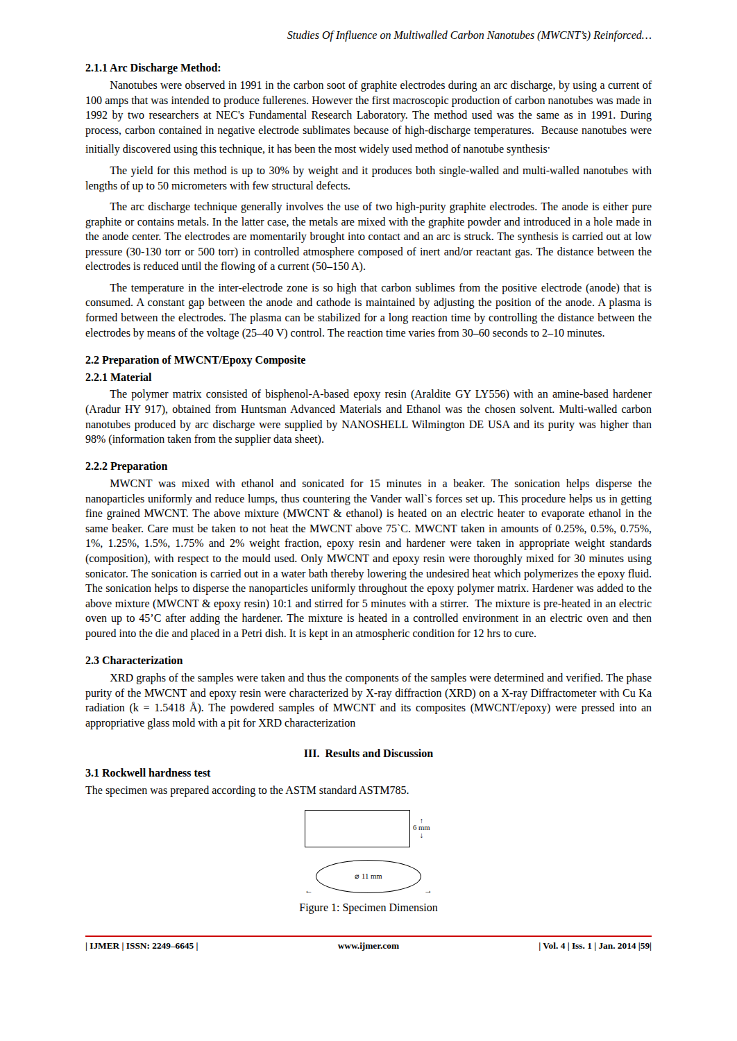Studies Of Influence on Multiwalled Carbon Nanotubes (MWCNT’s) Reinforced…
2.1.1 Arc Discharge Method:
Nanotubes were observed in 1991 in the carbon soot of graphite electrodes during an arc discharge, by using a current of 100 amps that was intended to produce fullerenes. However the first macroscopic production of carbon nanotubes was made in 1992 by two researchers at NEC's Fundamental Research Laboratory. The method used was the same as in 1991. During process, carbon contained in negative electrode sublimates because of high-discharge temperatures. Because nanotubes were initially discovered using this technique, it has been the most widely used method of nanotube synthesis.
The yield for this method is up to 30% by weight and it produces both single-walled and multi-walled nanotubes with lengths of up to 50 micrometers with few structural defects.
The arc discharge technique generally involves the use of two high-purity graphite electrodes. The anode is either pure graphite or contains metals. In the latter case, the metals are mixed with the graphite powder and introduced in a hole made in the anode center. The electrodes are momentarily brought into contact and an arc is struck. The synthesis is carried out at low pressure (30-130 torr or 500 torr) in controlled atmosphere composed of inert and/or reactant gas. The distance between the electrodes is reduced until the flowing of a current (50–150 A).
The temperature in the inter-electrode zone is so high that carbon sublimes from the positive electrode (anode) that is consumed. A constant gap between the anode and cathode is maintained by adjusting the position of the anode. A plasma is formed between the electrodes. The plasma can be stabilized for a long reaction time by controlling the distance between the electrodes by means of the voltage (25–40 V) control. The reaction time varies from 30–60 seconds to 2–10 minutes.
2.2 Preparation of MWCNT/Epoxy Composite
2.2.1 Material
The polymer matrix consisted of bisphenol-A-based epoxy resin (Araldite GY LY556) with an amine-based hardener (Aradur HY 917), obtained from Huntsman Advanced Materials and Ethanol was the chosen solvent. Multi-walled carbon nanotubes produced by arc discharge were supplied by NANOSHELL Wilmington DE USA and its purity was higher than 98% (information taken from the supplier data sheet).
2.2.2 Preparation
MWCNT was mixed with ethanol and sonicated for 15 minutes in a beaker. The sonication helps disperse the nanoparticles uniformly and reduce lumps, thus countering the Vander wall`s forces set up. This procedure helps us in getting fine grained MWCNT. The above mixture (MWCNT & ethanol) is heated on an electric heater to evaporate ethanol in the same beaker. Care must be taken to not heat the MWCNT above 75`C. MWCNT taken in amounts of 0.25%, 0.5%, 0.75%, 1%, 1.25%, 1.5%, 1.75% and 2% weight fraction, epoxy resin and hardener were taken in appropriate weight standards (composition), with respect to the mould used. Only MWCNT and epoxy resin were thoroughly mixed for 30 minutes using sonicator. The sonication is carried out in a water bath thereby lowering the undesired heat which polymerizes the epoxy fluid. The sonication helps to disperse the nanoparticles uniformly throughout the epoxy polymer matrix. Hardener was added to the above mixture (MWCNT & epoxy resin) 10:1 and stirred for 5 minutes with a stirrer. The mixture is pre-heated in an electric oven up to 45’C after adding the hardener. The mixture is heated in a controlled environment in an electric oven and then poured into the die and placed in a Petri dish. It is kept in an atmospheric condition for 12 hrs to cure.
2.3 Characterization
XRD graphs of the samples were taken and thus the components of the samples were determined and verified. The phase purity of the MWCNT and epoxy resin were characterized by X-ray diffraction (XRD) on a X-ray Diffractometer with Cu Ka radiation (k = 1.5418 Å). The powdered samples of MWCNT and its composites (MWCNT/epoxy) were pressed into an appropriative glass mold with a pit for XRD characterization
III. Results and Discussion
3.1 Rockwell hardness test
The specimen was prepared according to the ASTM standard ASTM785.
↑
6 mm
↓
← ⌀ 11 mm →
Figure 1: Specimen Dimension
| IJMER | ISSN: 2249–6645 | www.ijmer.com | Vol. 4 | Iss. 1 | Jan. 2014 |59|